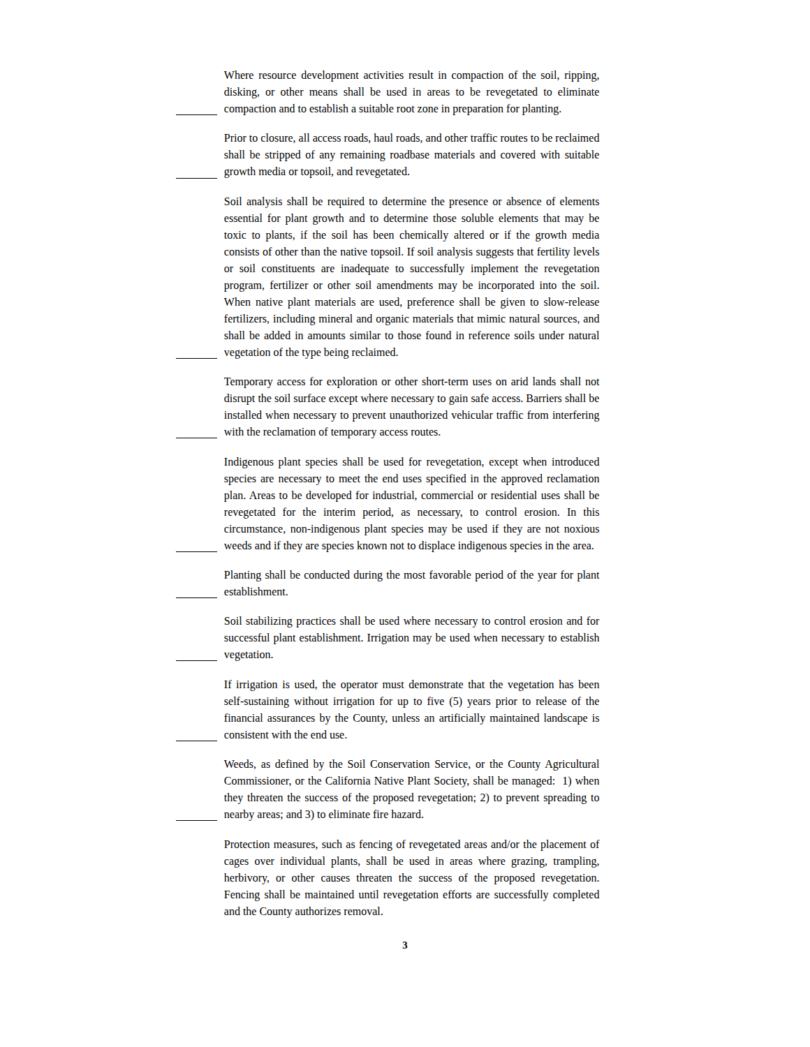Where resource development activities result in compaction of the soil, ripping, disking, or other means shall be used in areas to be revegetated to eliminate compaction and to establish a suitable root zone in preparation for planting.
Prior to closure, all access roads, haul roads, and other traffic routes to be reclaimed shall be stripped of any remaining roadbase materials and covered with suitable growth media or topsoil, and revegetated.
Soil analysis shall be required to determine the presence or absence of elements essential for plant growth and to determine those soluble elements that may be toxic to plants, if the soil has been chemically altered or if the growth media consists of other than the native topsoil. If soil analysis suggests that fertility levels or soil constituents are inadequate to successfully implement the revegetation program, fertilizer or other soil amendments may be incorporated into the soil. When native plant materials are used, preference shall be given to slow-release fertilizers, including mineral and organic materials that mimic natural sources, and shall be added in amounts similar to those found in reference soils under natural vegetation of the type being reclaimed.
Temporary access for exploration or other short-term uses on arid lands shall not disrupt the soil surface except where necessary to gain safe access. Barriers shall be installed when necessary to prevent unauthorized vehicular traffic from interfering with the reclamation of temporary access routes.
Indigenous plant species shall be used for revegetation, except when introduced species are necessary to meet the end uses specified in the approved reclamation plan. Areas to be developed for industrial, commercial or residential uses shall be revegetated for the interim period, as necessary, to control erosion. In this circumstance, non-indigenous plant species may be used if they are not noxious weeds and if they are species known not to displace indigenous species in the area.
Planting shall be conducted during the most favorable period of the year for plant establishment.
Soil stabilizing practices shall be used where necessary to control erosion and for successful plant establishment. Irrigation may be used when necessary to establish vegetation.
If irrigation is used, the operator must demonstrate that the vegetation has been self-sustaining without irrigation for up to five (5) years prior to release of the financial assurances by the County, unless an artificially maintained landscape is consistent with the end use.
Weeds, as defined by the Soil Conservation Service, or the County Agricultural Commissioner, or the California Native Plant Society, shall be managed: 1) when they threaten the success of the proposed revegetation; 2) to prevent spreading to nearby areas; and 3) to eliminate fire hazard.
Protection measures, such as fencing of revegetated areas and/or the placement of cages over individual plants, shall be used in areas where grazing, trampling, herbivory, or other causes threaten the success of the proposed revegetation. Fencing shall be maintained until revegetation efforts are successfully completed and the County authorizes removal.
3